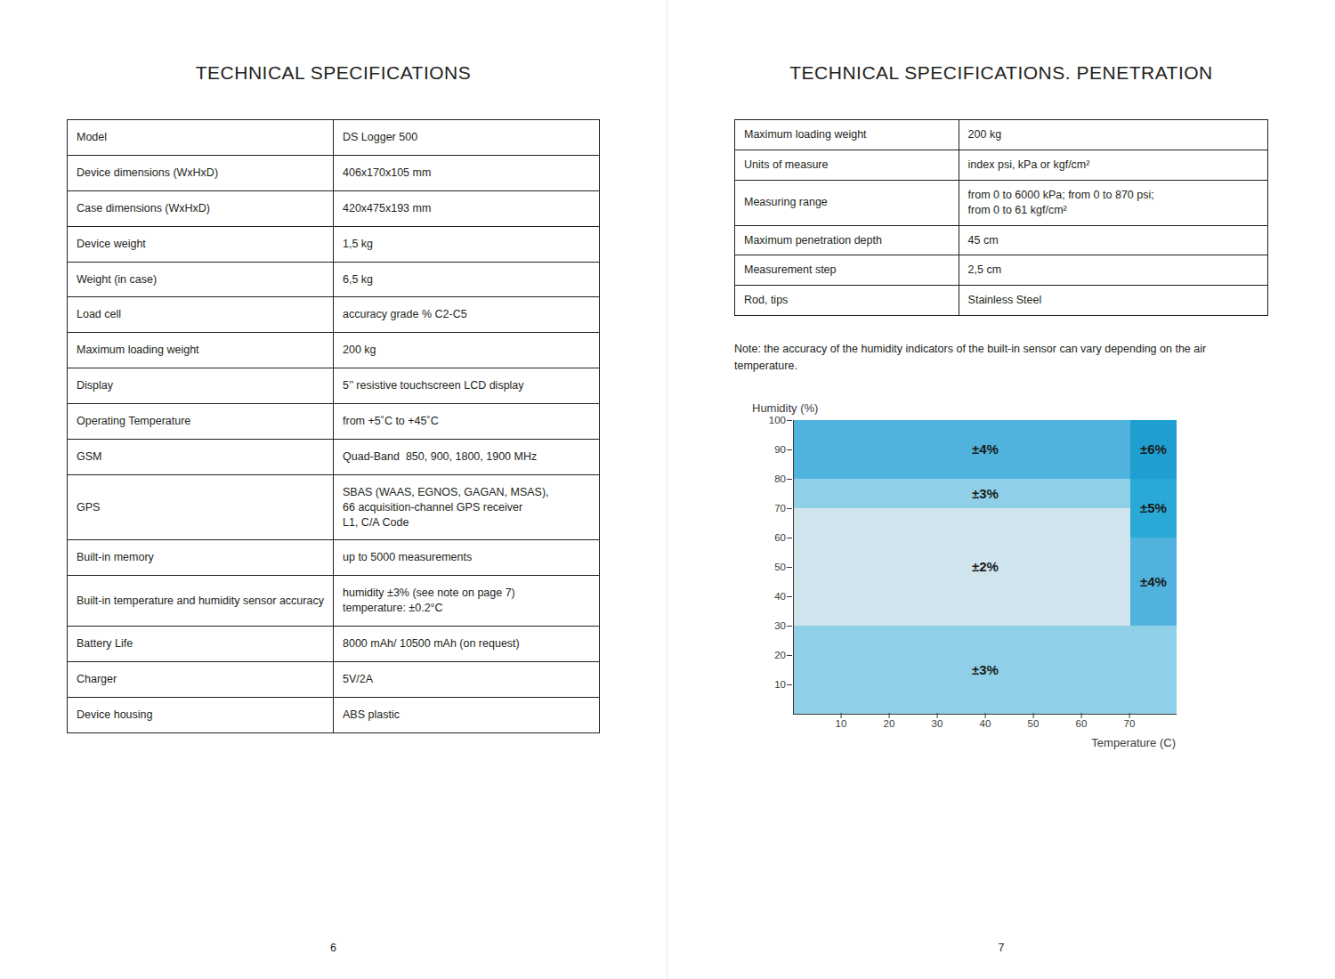TECHNICAL SPECIFICATIONS
| Model | DS Logger 500 |
| Device dimensions (WxHxD) | 406x170x105 mm |
| Case dimensions (WxHxD) | 420x475x193 mm |
| Device weight | 1,5 kg |
| Weight (in case) | 6,5 kg |
| Load cell | accuracy grade % C2-C5 |
| Maximum loading weight | 200 kg |
| Display | 5’’ resistive touchscreen LCD display |
| Operating Temperature | from +5˚C to +45˚C |
| GSM | Quad-Band 850, 900, 1800, 1900 MHz |
| GPS | SBAS (WAAS, EGNOS, GAGAN, MSAS), 66 acquisition-channel GPS receiver L1, C/A Code |
| Built-in memory | up to 5000 measurements |
| Built-in temperature and humidity sensor accuracy | humidity ±3% (see note on page 7) temperature: ±0.2°C |
| Battery Life | 8000 mAh/ 10500 mAh (on request) |
| Charger | 5V/2A |
| Device housing | ABS plastic |
6
TECHNICAL SPECIFICATIONS. PENETRATION
| Maximum loading weight | 200 kg |
| Units of measure | index psi, kPa or kgf/cm² |
| Measuring range | from 0 to 6000 kPa; from 0 to 870 psi; from 0 to 61 kgf/cm² |
| Maximum penetration depth | 45 cm |
| Measurement step | 2,5 cm |
| Rod, tips | Stainless Steel |
Note: the accuracy of the humidity indicators of the built-in sensor can vary depending on the air temperature.
Humidity (%)
100 90 80 70 60 50 40 30 20 10
±4%
±3%
±2%
±3%
±6%
±5%
±4%
10 20 30 40 50 60 70
Temperature (C)
7